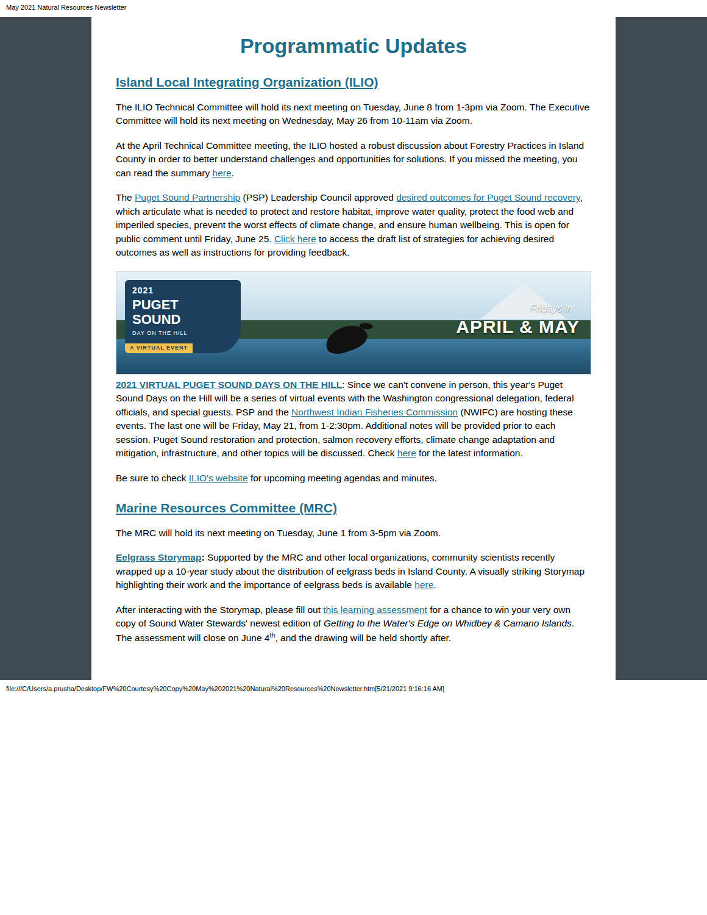May 2021 Natural Resources Newsletter
Programmatic Updates
Island Local Integrating Organization (ILIO)
The ILIO Technical Committee will hold its next meeting on Tuesday, June 8 from 1-3pm via Zoom. The Executive Committee will hold its next meeting on Wednesday, May 26 from 10-11am via Zoom.
At the April Technical Committee meeting, the ILIO hosted a robust discussion about Forestry Practices in Island County in order to better understand challenges and opportunities for solutions. If you missed the meeting, you can read the summary here.
The Puget Sound Partnership (PSP) Leadership Council approved desired outcomes for Puget Sound recovery, which articulate what is needed to protect and restore habitat, improve water quality, protect the food web and imperiled species, prevent the worst effects of climate change, and ensure human wellbeing. This is open for public comment until Friday, June 25. Click here to access the draft list of strategies for achieving desired outcomes as well as instructions for providing feedback.
2021
PUGET
SOUND
DAY ON THE HILL
A VIRTUAL EVENT
Fridays in
APRIL & MAY
2021 VIRTUAL PUGET SOUND DAYS ON THE HILL: Since we can't convene in person, this year's Puget Sound Days on the Hill will be a series of virtual events with the Washington congressional delegation, federal officials, and special guests. PSP and the Northwest Indian Fisheries Commission (NWIFC) are hosting these events. The last one will be Friday, May 21, from 1-2:30pm. Additional notes will be provided prior to each session. Puget Sound restoration and protection, salmon recovery efforts, climate change adaptation and mitigation, infrastructure, and other topics will be discussed. Check here for the latest information.
Be sure to check ILIO's website for upcoming meeting agendas and minutes.
Marine Resources Committee (MRC)
The MRC will hold its next meeting on Tuesday, June 1 from 3-5pm via Zoom.
Eelgrass Storymap: Supported by the MRC and other local organizations, community scientists recently wrapped up a 10-year study about the distribution of eelgrass beds in Island County. A visually striking Storymap highlighting their work and the importance of eelgrass beds is available here.
After interacting with the Storymap, please fill out this learning assessment for a chance to win your very own copy of Sound Water Stewards' newest edition of Getting to the Water's Edge on Whidbey & Camano Islands. The assessment will close on June 4th, and the drawing will be held shortly after.
file:///C/Users/a.prusha/Desktop/FW%20Courtesy%20Copy%20May%202021%20Natural%20Resources%20Newsletter.htm[5/21/2021 9:16:16 AM]